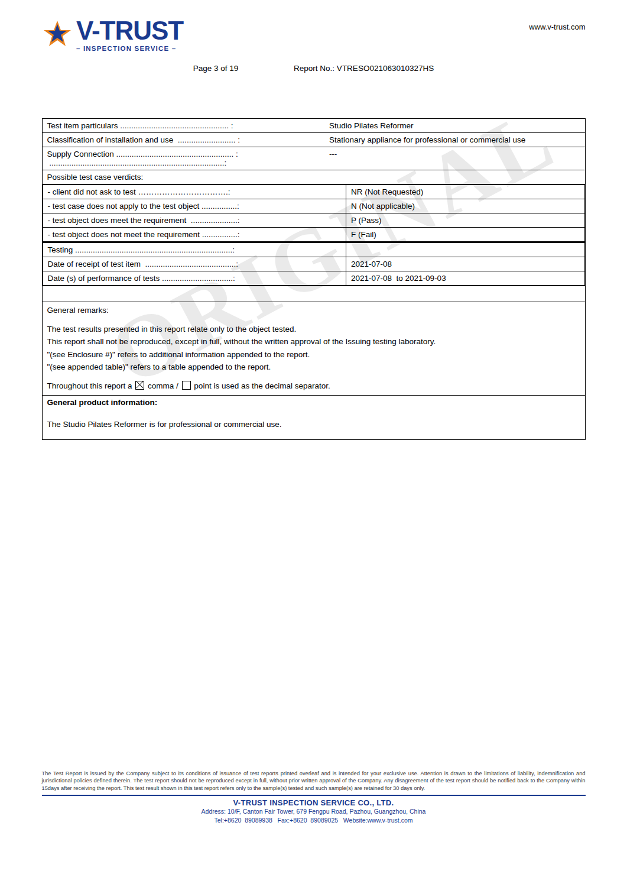ORIGINAL
V-TRUST
– INSPECTION SERVICE –
www.v-trust.com
Page 3 of 19 Report No.: VTRESO021063010327HS
| Test item particulars ................................................. : | Studio Pilates Reformer |
| Classification of installation and use .......................... : | Stationary appliance for professional or commercial use |
| Supply Connection ..................................................... : ...............................................................................: | --- |
| Possible test case verdicts: |
| / - client did not ask to test …………………………….: / NR (Not Requested) / / - test case does not apply to the test object ................: / N (Not applicable) / / - test object does meet the requirement .....................: / P (Pass) / / - test object does not meet the requirement ................: / F (Fail) / |
| / Testing .......................................................................: / / / Date of receipt of test item .........................................: / 2021-07-08 / / Date (s) of performance of tests ................................: / 2021-07-08 to 2021-09-03 / |
| General remarks: The test results presented in this report relate only to the object tested. This report shall not be reproduced, except in full, without the written approval of the Issuing testing laboratory. "(see Enclosure #)" refers to additional information appended to the report. "(see appended table)" refers to a table appended to the report. Throughout this report a comma / point is used as the decimal separator. |
| General product information: The Studio Pilates Reformer is for professional or commercial use. |
The Test Report is issued by the Company subject to its conditions of issuance of test reports printed overleaf and is intended for your exclusive use. Attention is drawn to the limitations of liability, indemnification and jurisdictional policies defined therein. The test report should not be reproduced except in full, without prior written approval of the Company. Any disagreement of the test report should be notified back to the Company within 15days after receiving the report. This test result shown in this test report refers only to the sample(s) tested and such sample(s) are retained for 30 days only.
V-TRUST INSPECTION SERVICE CO., LTD.
Address: 10/F, Canton Fair Tower, 679 Fengpu Road, Pazhou, Guangzhou, China
Tel:+8620 89089938 Fax:+8620 89089025 Website:www.v-trust.com